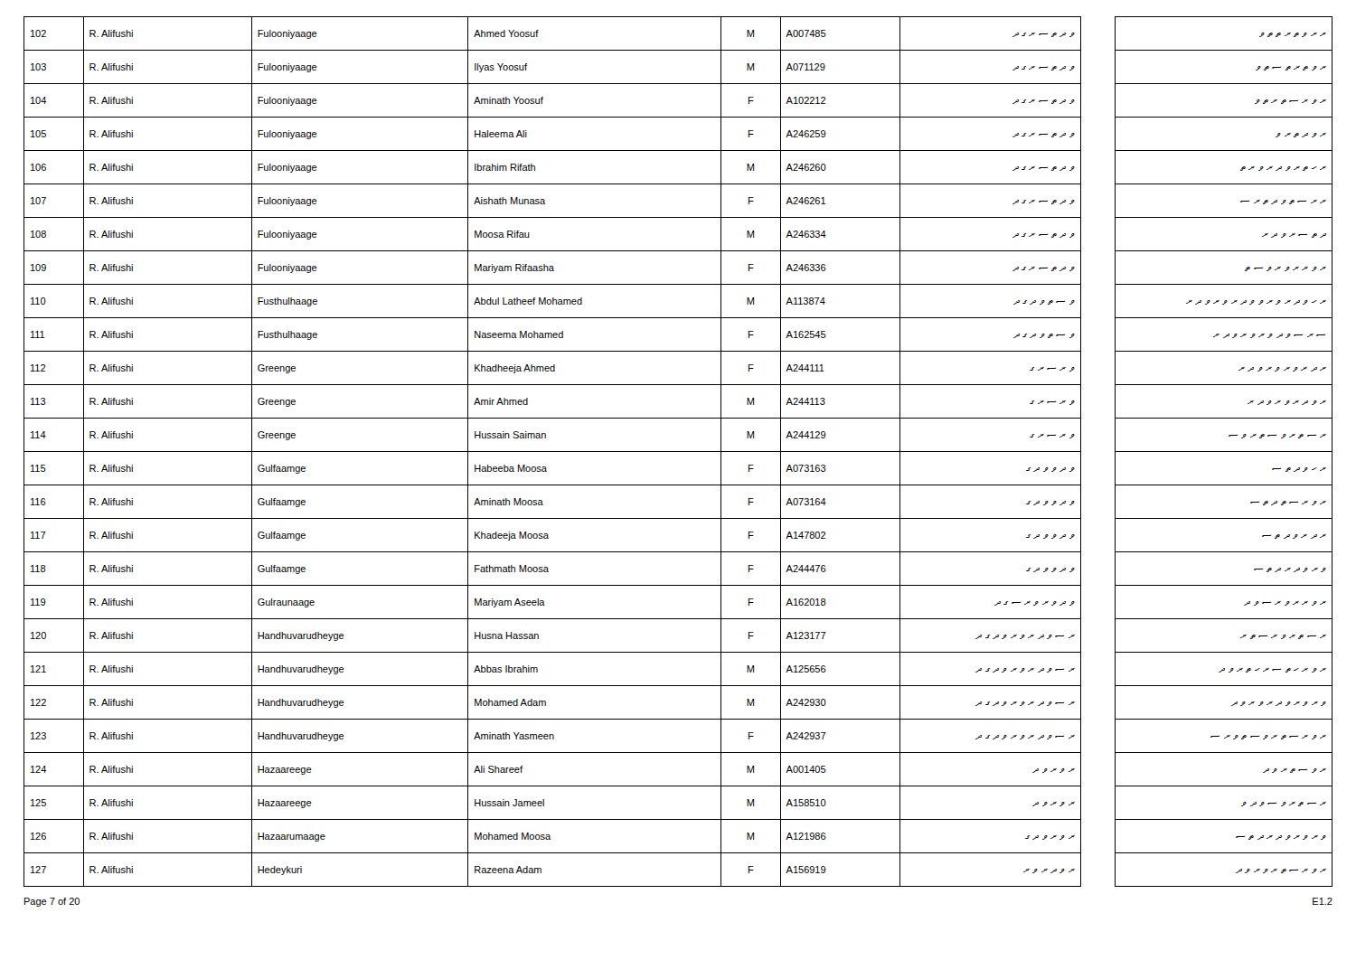| 102 | R. Alifushi | Fulooniyaage | Ahmed Yoosuf | M | A007485 | ވ ދ ތ ސ ރ ގ ދ | | ރ ރ ވ ތ ރ ތ ތ ވ |
| 103 | R. Alifushi | Fulooniyaage | Ilyas Yoosuf | M | A071129 | ވ ދ ތ ސ ރ ގ ދ | | ރ ވ ތ ރ ތ ސ ތ ވ |
| 104 | R. Alifushi | Fulooniyaage | Aminath Yoosuf | F | A102212 | ވ ދ ތ ސ ރ ގ ދ | | ރ ވ ރ ސ ތ ރ ތ ވ |
| 105 | R. Alifushi | Fulooniyaage | Haleema Ali | F | A246259 | ވ ދ ތ ސ ރ ގ ދ | | ރ ވ ދ ތ ރ ވ |
| 106 | R. Alifushi | Fulooniyaage | Ibrahim Rifath | M | A246260 | ވ ދ ތ ސ ރ ގ ދ | | ރ ހ ތ ރ ވ ދ ރ ވ ރ ތ |
| 107 | R. Alifushi | Fulooniyaage | Aishath Munasa | F | A246261 | ވ ދ ތ ސ ރ ގ ދ | | ރ ރ ސ ތ ވ ދ ތ ރ ސ |
| 108 | R. Alifushi | Fulooniyaage | Moosa Rifau | M | A246334 | ވ ދ ތ ސ ރ ގ ދ | | ދ ތ ސ ރ ވ ދ ރ |
| 109 | R. Alifushi | Fulooniyaage | Mariyam Rifaasha | F | A246336 | ވ ދ ތ ސ ރ ގ ދ | | ރ ވ ރ ރ ވ ރ ވ ސ ތ |
| 110 | R. Alifushi | Fusthulhaage | Abdul Latheef Mohamed | M | A113874 | ވ ސ ތ ވ ދ ގ ދ | | ރ ހ ވ ދ ރ ވ ރ ވ ވ ދ ރ ވ ރ ވ ދ ރ |
| 111 | R. Alifushi | Fusthulhaage | Naseema Mohamed | F | A162545 | ވ ސ ތ ވ ދ ގ ދ | | ސ ރ ސ ވ ދ ވ ރ ވ ރ ވ ދ ރ |
| 112 | R. Alifushi | Greenge | Khadheeja Ahmed | F | A244111 | ވ ރ ސ ރ ގ | | ރ ދ ރ ވ ރ ވ ރ ވ ދ ރ |
| 113 | R. Alifushi | Greenge | Amir Ahmed | M | A244113 | ވ ރ ސ ރ ގ | | ރ ވ ދ ރ ވ ރ ވ ދ ރ |
| 114 | R. Alifushi | Greenge | Hussain Saiman | M | A244129 | ވ ރ ސ ރ ގ | | ރ ސ ތ ރ ވ ސ ތ ރ ވ ސ |
| 115 | R. Alifushi | Gulfaamge | Habeeba Moosa | F | A073163 | ވ ދ ވ ވ ދ ގ | | ރ ހ ވ ދ ތ ސ |
| 116 | R. Alifushi | Gulfaamge | Aminath Moosa | F | A073164 | ވ ދ ވ ވ ދ ގ | | ރ ވ ރ ސ ތ ދ ތ ސ |
| 117 | R. Alifushi | Gulfaamge | Khadeeja Moosa | F | A147802 | ވ ދ ވ ވ ދ ގ | | ރ ދ ރ ވ ދ ތ ސ |
| 118 | R. Alifushi | Gulfaamge | Fathmath Moosa | F | A244476 | ވ ދ ވ ވ ދ ގ | | ވ ރ ވ ދ ރ ދ ތ ސ |
| 119 | R. Alifushi | Gulraunaage | Mariyam Aseela | F | A162018 | ވ ދ ވ ރ ވ ރ ސ ގ ދ | | ރ ވ ރ ރ ވ ރ ސ ވ ދ |
| 120 | R. Alifushi | Handhuvarudheyge | Husna Hassan | F | A123177 | ރ ސ ވ ދ ރ ވ ރ ވ ދ ގ ދ | | ރ ސ ތ ރ ވ ރ ސ ތ ރ |
| 121 | R. Alifushi | Handhuvarudheyge | Abbas Ibrahim | M | A125656 | ރ ސ ވ ދ ރ ވ ރ ވ ދ ގ ދ | | ރ ވ ރ ހ ތ ސ ރ ހ ތ ރ ވ ދ |
| 122 | R. Alifushi | Handhuvarudheyge | Mohamed Adam | M | A242930 | ރ ސ ވ ދ ރ ވ ރ ވ ދ ގ ދ | | ވ ރ ވ ރ ވ ދ ރ ވ ރ ވ ދ |
| 123 | R. Alifushi | Handhuvarudheyge | Aminath Yasmeen | F | A242937 | ރ ސ ވ ދ ރ ވ ރ ވ ދ ގ ދ | | ރ ވ ރ ސ ތ ރ ވ ސ ތ ވ ރ ސ |
| 124 | R. Alifushi | Hazaareege | Ali Shareef | M | A001405 | ރ ވ ރ ވ ދ | | ރ ވ ސ ތ ރ ވ ދ |
| 125 | R. Alifushi | Hazaareege | Hussain Jameel | M | A158510 | ރ ވ ރ ވ ދ | | ރ ސ ތ ރ ވ ސ ވ ދ ވ |
| 126 | R. Alifushi | Hazaarumaage | Mohamed Moosa | M | A121986 | ރ ވ ރ ވ ދ ގ | | ވ ރ ވ ރ ވ ދ ރ ދ ތ ސ |
| 127 | R. Alifushi | Hedeykuri | Razeena Adam | F | A156919 | ރ ވ ދ ރ ވ ރ | | ރ ވ ރ ސ ތ ރ ވ ރ ވ ދ |
Page 7 of 20 E1.2